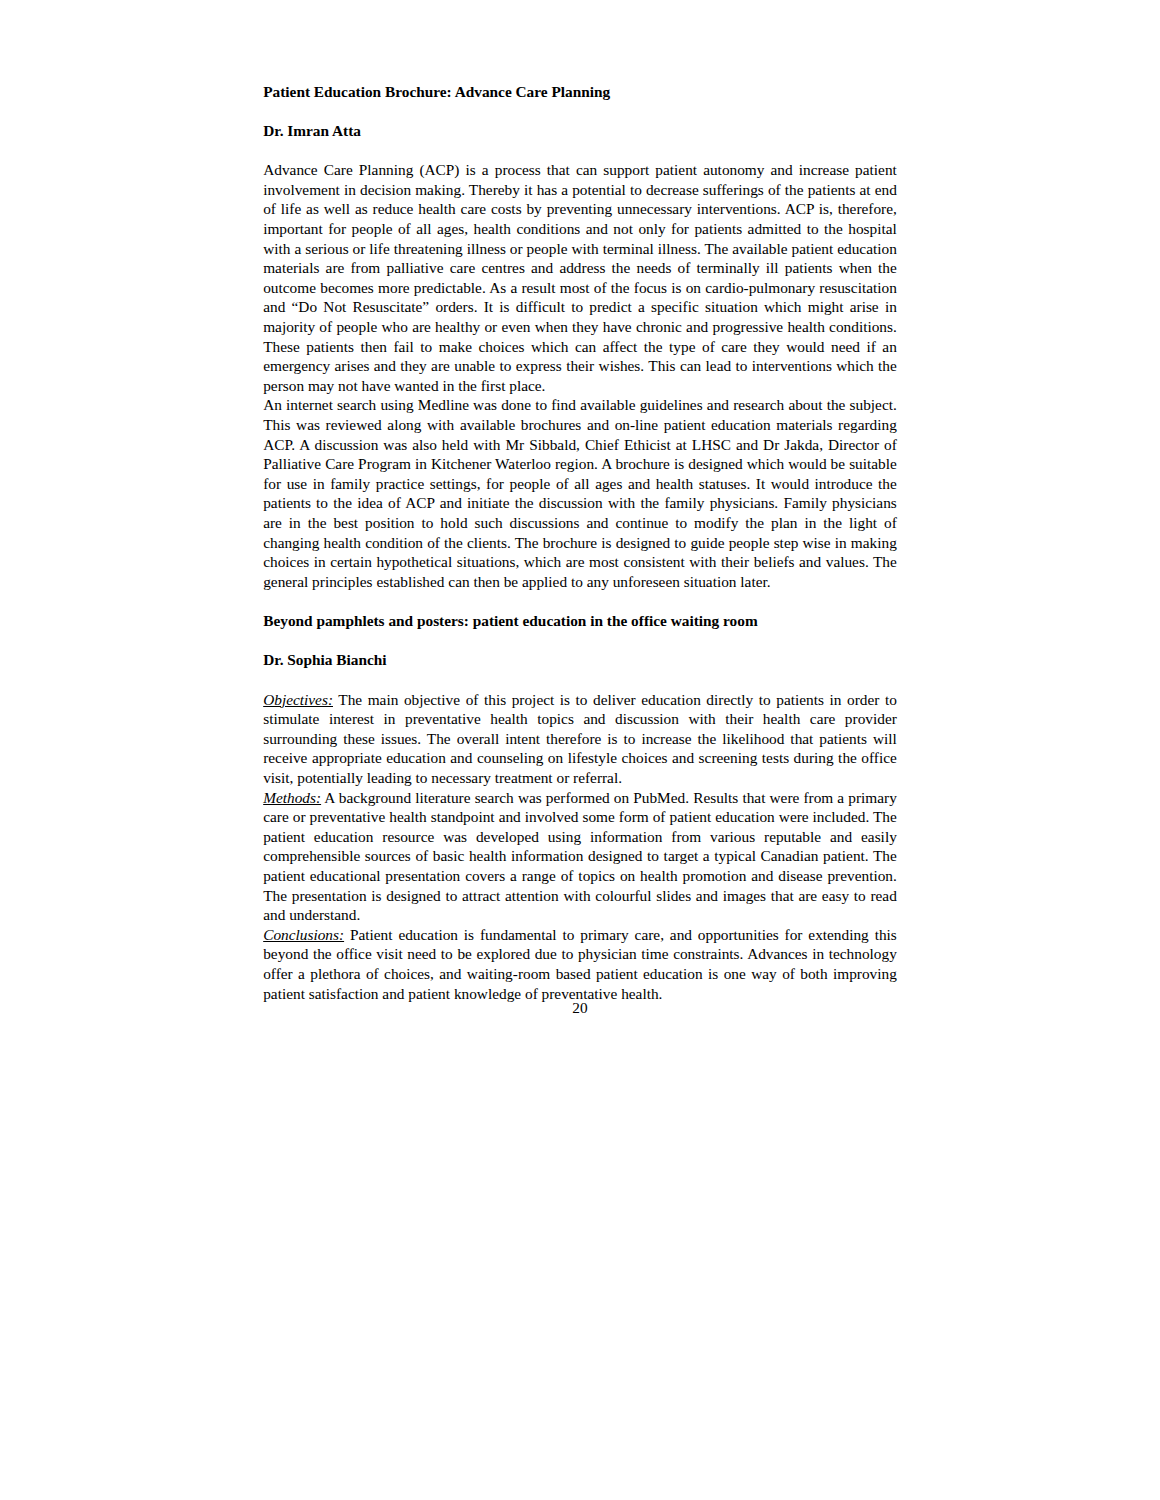Patient Education Brochure: Advance Care Planning
Dr. Imran Atta
Advance Care Planning (ACP) is a process that can support patient autonomy and increase patient involvement in decision making. Thereby it has a potential to decrease sufferings of the patients at end of life as well as reduce health care costs by preventing unnecessary interventions. ACP is, therefore, important for people of all ages, health conditions and not only for patients admitted to the hospital with a serious or life threatening illness or people with terminal illness. The available patient education materials are from palliative care centres and address the needs of terminally ill patients when the outcome becomes more predictable. As a result most of the focus is on cardio-pulmonary resuscitation and “Do Not Resuscitate” orders. It is difficult to predict a specific situation which might arise in majority of people who are healthy or even when they have chronic and progressive health conditions. These patients then fail to make choices which can affect the type of care they would need if an emergency arises and they are unable to express their wishes. This can lead to interventions which the person may not have wanted in the first place.
An internet search using Medline was done to find available guidelines and research about the subject. This was reviewed along with available brochures and on-line patient education materials regarding ACP. A discussion was also held with Mr Sibbald, Chief Ethicist at LHSC and Dr Jakda, Director of Palliative Care Program in Kitchener Waterloo region. A brochure is designed which would be suitable for use in family practice settings, for people of all ages and health statuses. It would introduce the patients to the idea of ACP and initiate the discussion with the family physicians. Family physicians are in the best position to hold such discussions and continue to modify the plan in the light of changing health condition of the clients. The brochure is designed to guide people step wise in making choices in certain hypothetical situations, which are most consistent with their beliefs and values. The general principles established can then be applied to any unforeseen situation later.
Beyond pamphlets and posters: patient education in the office waiting room
Dr. Sophia Bianchi
Objectives: The main objective of this project is to deliver education directly to patients in order to stimulate interest in preventative health topics and discussion with their health care provider surrounding these issues. The overall intent therefore is to increase the likelihood that patients will receive appropriate education and counseling on lifestyle choices and screening tests during the office visit, potentially leading to necessary treatment or referral.
Methods: A background literature search was performed on PubMed. Results that were from a primary care or preventative health standpoint and involved some form of patient education were included. The patient education resource was developed using information from various reputable and easily comprehensible sources of basic health information designed to target a typical Canadian patient. The patient educational presentation covers a range of topics on health promotion and disease prevention. The presentation is designed to attract attention with colourful slides and images that are easy to read and understand.
Conclusions: Patient education is fundamental to primary care, and opportunities for extending this beyond the office visit need to be explored due to physician time constraints. Advances in technology offer a plethora of choices, and waiting-room based patient education is one way of both improving patient satisfaction and patient knowledge of preventative health.
20